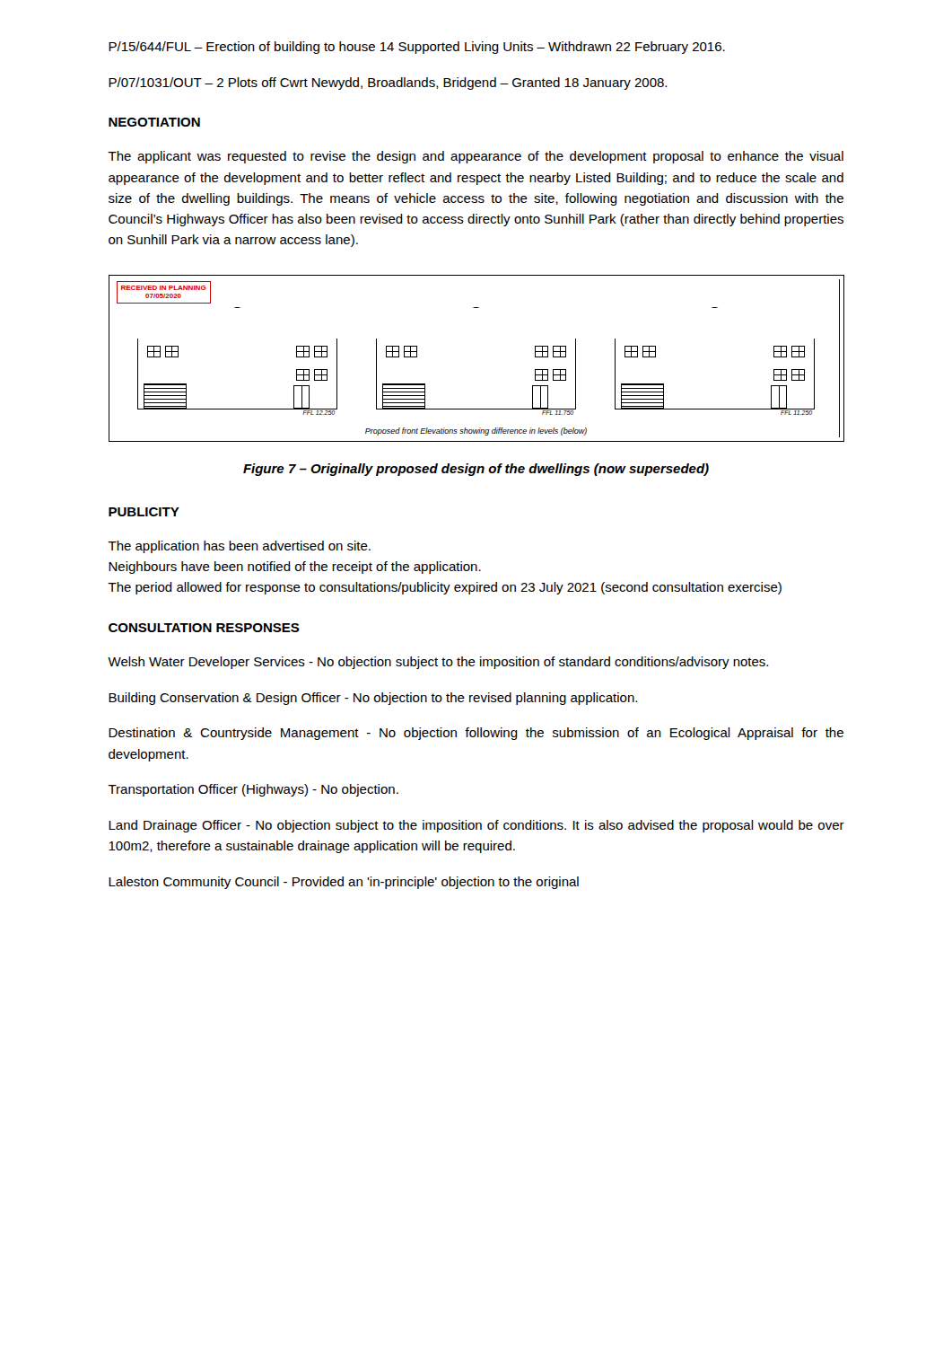P/15/644/FUL – Erection of building to house 14 Supported Living Units – Withdrawn 22 February 2016.
P/07/1031/OUT – 2 Plots off Cwrt Newydd, Broadlands, Bridgend – Granted 18 January 2008.
Negotiation
The applicant was requested to revise the design and appearance of the development proposal to enhance the visual appearance of the development and to better reflect and respect the nearby Listed Building; and to reduce the scale and size of the dwelling buildings. The means of vehicle access to the site, following negotiation and discussion with the Council’s Highways Officer has also been revised to access directly onto Sunhill Park (rather than directly behind properties on Sunhill Park via a narrow access lane).
RECEIVED IN PLANNING
07/05/2020
FFL 12.250
FFL 11.750
FFL 11.250
Proposed front Elevations showing difference in levels (below)
Figure 7 – Originally proposed design of the dwellings (now superseded)
Publicity
The application has been advertised on site.
Neighbours have been notified of the receipt of the application.
The period allowed for response to consultations/publicity expired on 23 July 2021 (second consultation exercise)
Consultation Responses
Welsh Water Developer Services - No objection subject to the imposition of standard conditions/advisory notes.
Building Conservation & Design Officer - No objection to the revised planning application.
Destination & Countryside Management - No objection following the submission of an Ecological Appraisal for the development.
Transportation Officer (Highways) - No objection.
Land Drainage Officer - No objection subject to the imposition of conditions. It is also advised the proposal would be over 100m2, therefore a sustainable drainage application will be required.
Laleston Community Council - Provided an 'in-principle' objection to the original